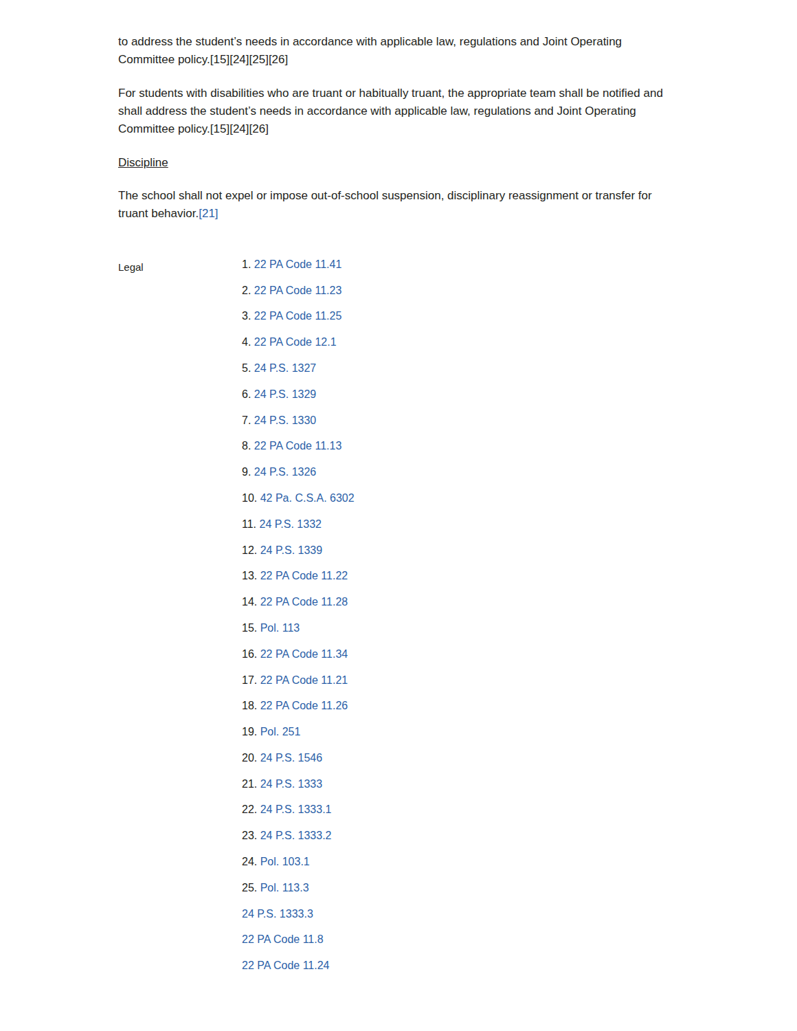to address the student’s needs in accordance with applicable law, regulations and Joint Operating Committee policy.[15][24][25][26]
For students with disabilities who are truant or habitually truant, the appropriate team shall be notified and shall address the student’s needs in accordance with applicable law, regulations and Joint Operating Committee policy.[15][24][26]
Discipline
The school shall not expel or impose out-of-school suspension, disciplinary reassignment or transfer for truant behavior.[21]
Legal
1. 22 PA Code 11.41
2. 22 PA Code 11.23
3. 22 PA Code 11.25
4. 22 PA Code 12.1
5. 24 P.S. 1327
6. 24 P.S. 1329
7. 24 P.S. 1330
8. 22 PA Code 11.13
9. 24 P.S. 1326
10. 42 Pa. C.S.A. 6302
11. 24 P.S. 1332
12. 24 P.S. 1339
13. 22 PA Code 11.22
14. 22 PA Code 11.28
15. Pol. 113
16. 22 PA Code 11.34
17. 22 PA Code 11.21
18. 22 PA Code 11.26
19. Pol. 251
20. 24 P.S. 1546
21. 24 P.S. 1333
22. 24 P.S. 1333.1
23. 24 P.S. 1333.2
24. Pol. 103.1
25. Pol. 113.3
24 P.S. 1333.3
22 PA Code 11.8
22 PA Code 11.24